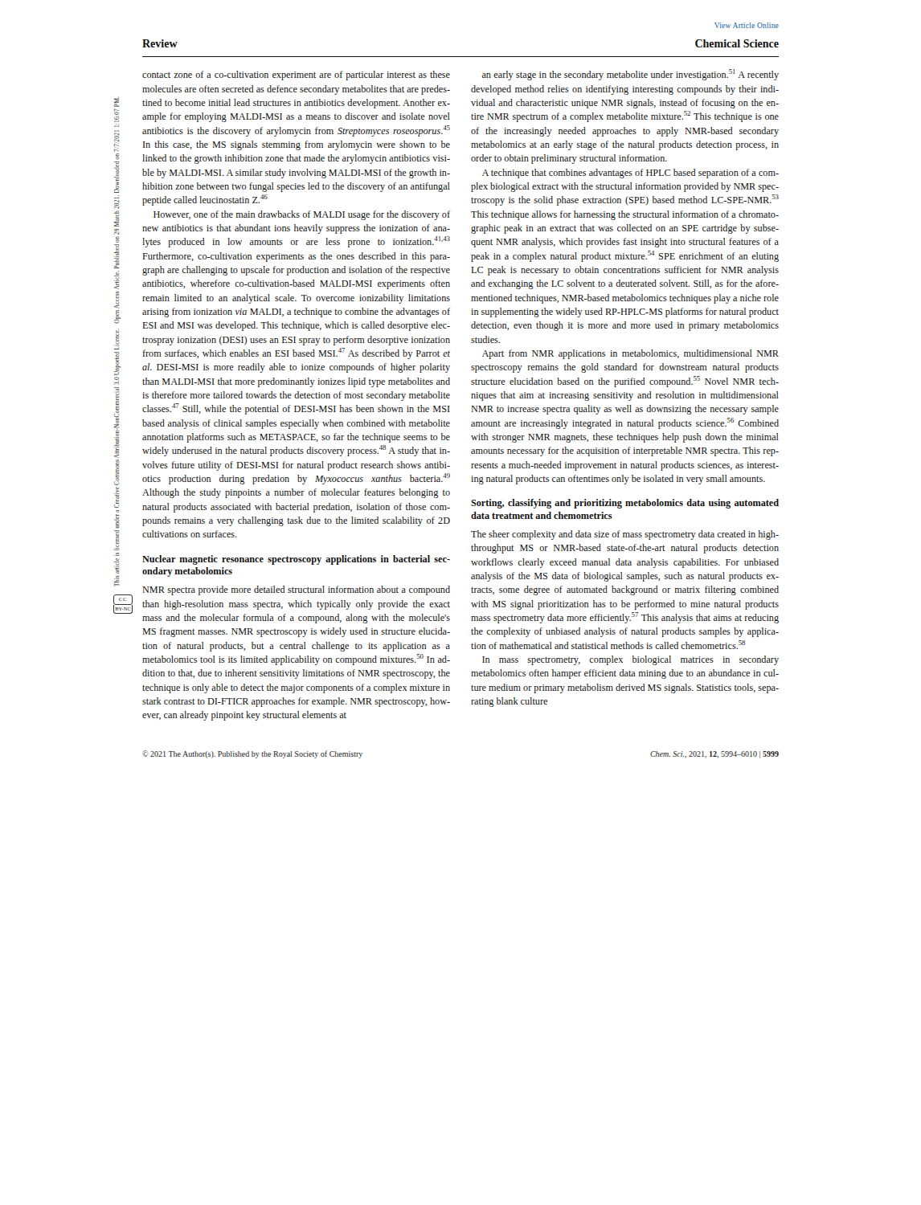Open Access Article. Published on 29 March 2021. Downloaded on 7/7/2021 1:16:07 PM.
This article is licensed under a Creative Commons Attribution-NonCommercial 3.0 Unported Licence.
CC
BY-NC
View Article Online
Review
Chemical Science
contact zone of a co-cultivation experiment are of particular interest as these molecules are often secreted as defence secondary metabolites that are predestined to become initial lead structures in antibiotics development. Another example for employing MALDI-MSI as a means to discover and isolate novel antibiotics is the discovery of arylomycin from Streptomyces roseosporus.45 In this case, the MS signals stemming from arylomycin were shown to be linked to the growth inhibition zone that made the arylomycin antibiotics visible by MALDI-MSI. A similar study involving MALDI-MSI of the growth inhibition zone between two fungal species led to the discovery of an antifungal peptide called leucinostatin Z.46
However, one of the main drawbacks of MALDI usage for the discovery of new antibiotics is that abundant ions heavily suppress the ionization of analytes produced in low amounts or are less prone to ionization.41,43 Furthermore, co-cultivation experiments as the ones described in this paragraph are challenging to upscale for production and isolation of the respective antibiotics, wherefore co-cultivation-based MALDI-MSI experiments often remain limited to an analytical scale. To overcome ionizability limitations arising from ionization via MALDI, a technique to combine the advantages of ESI and MSI was developed. This technique, which is called desorptive electrospray ionization (DESI) uses an ESI spray to perform desorptive ionization from surfaces, which enables an ESI based MSI.47 As described by Parrot et al. DESI-MSI is more readily able to ionize compounds of higher polarity than MALDI-MSI that more predominantly ionizes lipid type metabolites and is therefore more tailored towards the detection of most secondary metabolite classes.47 Still, while the potential of DESI-MSI has been shown in the MSI based analysis of clinical samples especially when combined with metabolite annotation platforms such as METASPACE, so far the technique seems to be widely underused in the natural products discovery process.48 A study that involves future utility of DESI-MSI for natural product research shows antibiotics production during predation by Myxococcus xanthus bacteria.49 Although the study pinpoints a number of molecular features belonging to natural products associated with bacterial predation, isolation of those compounds remains a very challenging task due to the limited scalability of 2D cultivations on surfaces.
Nuclear magnetic resonance spectroscopy applications in bacterial secondary metabolomics
NMR spectra provide more detailed structural information about a compound than high-resolution mass spectra, which typically only provide the exact mass and the molecular formula of a compound, along with the molecule's MS fragment masses. NMR spectroscopy is widely used in structure elucidation of natural products, but a central challenge to its application as a metabolomics tool is its limited applicability on compound mixtures.50 In addition to that, due to inherent sensitivity limitations of NMR spectroscopy, the technique is only able to detect the major components of a complex mixture in stark contrast to DI-FTICR approaches for example. NMR spectroscopy, however, can already pinpoint key structural elements at
an early stage in the secondary metabolite under investigation.51 A recently developed method relies on identifying interesting compounds by their individual and characteristic unique NMR signals, instead of focusing on the entire NMR spectrum of a complex metabolite mixture.52 This technique is one of the increasingly needed approaches to apply NMR-based secondary metabolomics at an early stage of the natural products detection process, in order to obtain preliminary structural information.
A technique that combines advantages of HPLC based separation of a complex biological extract with the structural information provided by NMR spectroscopy is the solid phase extraction (SPE) based method LC-SPE-NMR.53 This technique allows for harnessing the structural information of a chromatographic peak in an extract that was collected on an SPE cartridge by subsequent NMR analysis, which provides fast insight into structural features of a peak in a complex natural product mixture.54 SPE enrichment of an eluting LC peak is necessary to obtain concentrations sufficient for NMR analysis and exchanging the LC solvent to a deuterated solvent. Still, as for the aforementioned techniques, NMR-based metabolomics techniques play a niche role in supplementing the widely used RP-HPLC-MS platforms for natural product detection, even though it is more and more used in primary metabolomics studies.
Apart from NMR applications in metabolomics, multidimensional NMR spectroscopy remains the gold standard for downstream natural products structure elucidation based on the purified compound.55 Novel NMR techniques that aim at increasing sensitivity and resolution in multidimensional NMR to increase spectra quality as well as downsizing the necessary sample amount are increasingly integrated in natural products science.56 Combined with stronger NMR magnets, these techniques help push down the minimal amounts necessary for the acquisition of interpretable NMR spectra. This represents a much-needed improvement in natural products sciences, as interesting natural products can oftentimes only be isolated in very small amounts.
Sorting, classifying and prioritizing metabolomics data using automated data treatment and chemometrics
The sheer complexity and data size of mass spectrometry data created in high-throughput MS or NMR-based state-of-the-art natural products detection workflows clearly exceed manual data analysis capabilities. For unbiased analysis of the MS data of biological samples, such as natural products extracts, some degree of automated background or matrix filtering combined with MS signal prioritization has to be performed to mine natural products mass spectrometry data more efficiently.57 This analysis that aims at reducing the complexity of unbiased analysis of natural products samples by application of mathematical and statistical methods is called chemometrics.58
In mass spectrometry, complex biological matrices in secondary metabolomics often hamper efficient data mining due to an abundance in culture medium or primary metabolism derived MS signals. Statistics tools, separating blank culture
© 2021 The Author(s). Published by the Royal Society of Chemistry
Chem. Sci., 2021, 12, 5994–6010 | 5999